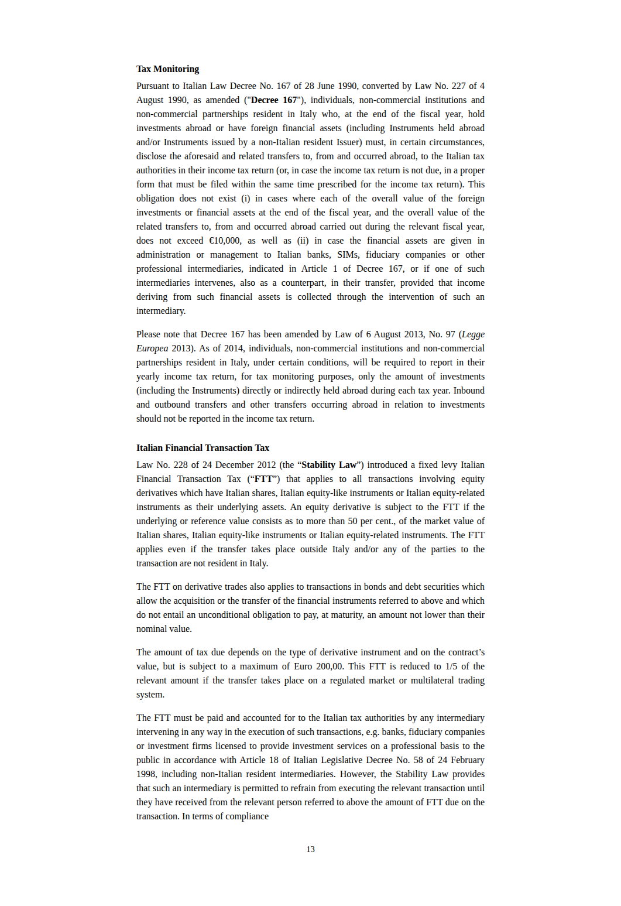Tax Monitoring
Pursuant to Italian Law Decree No. 167 of 28 June 1990, converted by Law No. 227 of 4 August 1990, as amended ("Decree 167"), individuals, non-commercial institutions and non-commercial partnerships resident in Italy who, at the end of the fiscal year, hold investments abroad or have foreign financial assets (including Instruments held abroad and/or Instruments issued by a non-Italian resident Issuer) must, in certain circumstances, disclose the aforesaid and related transfers to, from and occurred abroad, to the Italian tax authorities in their income tax return (or, in case the income tax return is not due, in a proper form that must be filed within the same time prescribed for the income tax return). This obligation does not exist (i) in cases where each of the overall value of the foreign investments or financial assets at the end of the fiscal year, and the overall value of the related transfers to, from and occurred abroad carried out during the relevant fiscal year, does not exceed €10,000, as well as (ii) in case the financial assets are given in administration or management to Italian banks, SIMs, fiduciary companies or other professional intermediaries, indicated in Article 1 of Decree 167, or if one of such intermediaries intervenes, also as a counterpart, in their transfer, provided that income deriving from such financial assets is collected through the intervention of such an intermediary.
Please note that Decree 167 has been amended by Law of 6 August 2013, No. 97 (Legge Europea 2013). As of 2014, individuals, non-commercial institutions and non-commercial partnerships resident in Italy, under certain conditions, will be required to report in their yearly income tax return, for tax monitoring purposes, only the amount of investments (including the Instruments) directly or indirectly held abroad during each tax year. Inbound and outbound transfers and other transfers occurring abroad in relation to investments should not be reported in the income tax return.
Italian Financial Transaction Tax
Law No. 228 of 24 December 2012 (the “Stability Law”) introduced a fixed levy Italian Financial Transaction Tax (“FTT”) that applies to all transactions involving equity derivatives which have Italian shares, Italian equity-like instruments or Italian equity-related instruments as their underlying assets. An equity derivative is subject to the FTT if the underlying or reference value consists as to more than 50 per cent., of the market value of Italian shares, Italian equity-like instruments or Italian equity-related instruments. The FTT applies even if the transfer takes place outside Italy and/or any of the parties to the transaction are not resident in Italy.
The FTT on derivative trades also applies to transactions in bonds and debt securities which allow the acquisition or the transfer of the financial instruments referred to above and which do not entail an unconditional obligation to pay, at maturity, an amount not lower than their nominal value.
The amount of tax due depends on the type of derivative instrument and on the contract’s value, but is subject to a maximum of Euro 200,00. This FTT is reduced to 1/5 of the relevant amount if the transfer takes place on a regulated market or multilateral trading system.
The FTT must be paid and accounted for to the Italian tax authorities by any intermediary intervening in any way in the execution of such transactions, e.g. banks, fiduciary companies or investment firms licensed to provide investment services on a professional basis to the public in accordance with Article 18 of Italian Legislative Decree No. 58 of 24 February 1998, including non-Italian resident intermediaries. However, the Stability Law provides that such an intermediary is permitted to refrain from executing the relevant transaction until they have received from the relevant person referred to above the amount of FTT due on the transaction. In terms of compliance
13